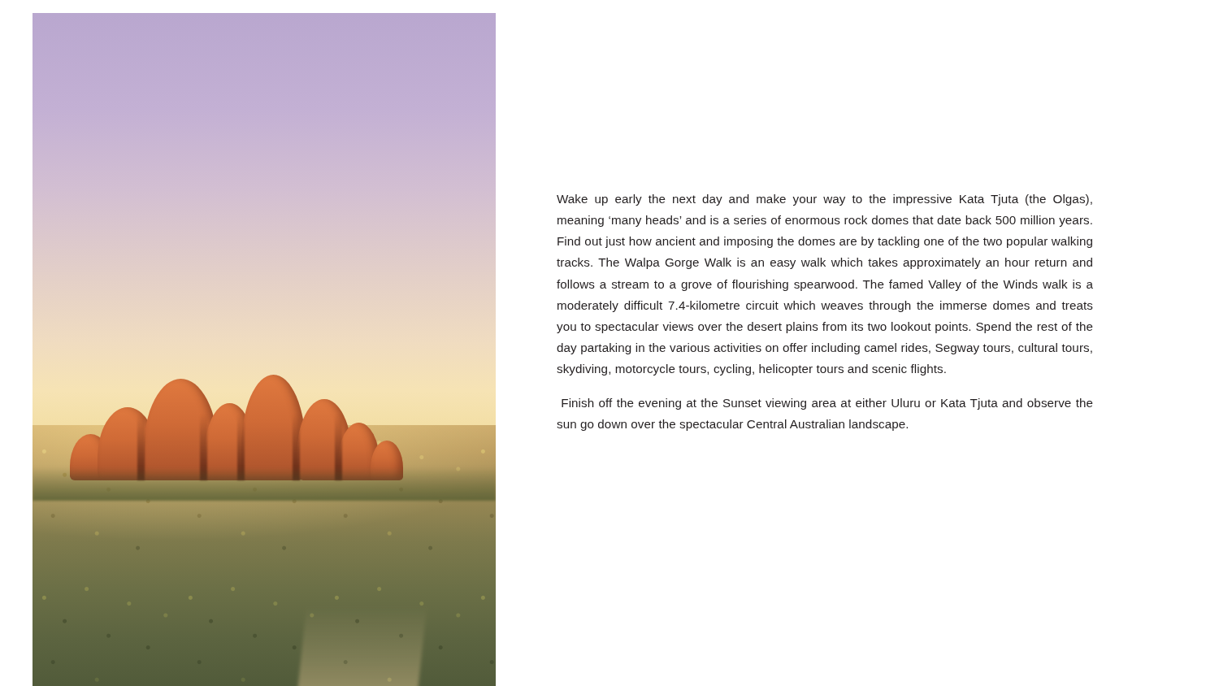Wake up early the next day and make your way to the impressive Kata Tjuta (the Olgas), meaning ‘many heads’ and is a series of enormous rock domes that date back 500 million years. Find out just how ancient and imposing the domes are by tackling one of the two popular walking tracks. The Walpa Gorge Walk is an easy walk which takes approximately an hour return and follows a stream to a grove of flourishing spearwood. The famed Valley of the Winds walk is a moderately difficult 7.4-kilometre circuit which weaves through the immerse domes and treats you to spectacular views over the desert plains from its two lookout points. Spend the rest of the day partaking in the various activities on offer including camel rides, Segway tours, cultural tours, skydiving, motorcycle tours, cycling, helicopter tours and scenic flights.
Finish off the evening at the Sunset viewing area at either Uluru or Kata Tjuta and observe the sun go down over the spectacular Central Australian landscape.